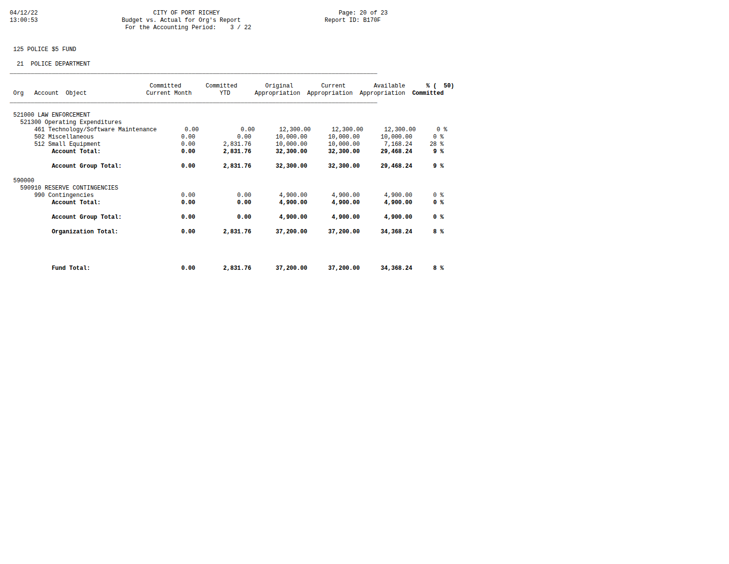04/12/22                                 CITY OF PORT RICHEY                                  Page: 20 of 23
13:00:53                        Budget vs. Actual for Org's Report                        Report ID: B170F
                                 For the Accounting Period:    3 / 22


 125 POLICE $5 FUND

  21  POLICE DEPARTMENT
_________________________________________________________________________________________________________

                                        Committed       Committed        Original        Current        Available      % (  50)
 Org   Account  Object                 Current Month        YTD       Appropriation  Appropriation  Appropriation  Committed
_________________________________________________________________________________________________________

 521000 LAW ENFORCEMENT
   521300 Operating Expenditures
       461 Technology/Software Maintenance        0.00            0.00       12,300.00      12,300.00      12,300.00      0 %
       502 Miscellaneous                         0.00            0.00       10,000.00      10,000.00      10,000.00      0 %
       512 Small Equipment                       0.00        2,831.76       10,000.00      10,000.00       7,168.24     28 %
            Account Total:                       0.00        2,831.76       32,300.00      32,300.00      29,468.24      9 %

            Account Group Total:                 0.00        2,831.76       32,300.00      32,300.00      29,468.24      9 %

 590000
   590910 RESERVE CONTINGENCIES
       990 Contingencies                         0.00            0.00        4,900.00       4,900.00       4,900.00      0 %
            Account Total:                       0.00            0.00        4,900.00       4,900.00       4,900.00      0 %

            Account Group Total:                 0.00            0.00        4,900.00       4,900.00       4,900.00      0 %

            Organization Total:                  0.00        2,831.76       37,200.00      37,200.00      34,368.24      8 %




            Fund Total:                          0.00        2,831.76       37,200.00      37,200.00      34,368.24      8 %